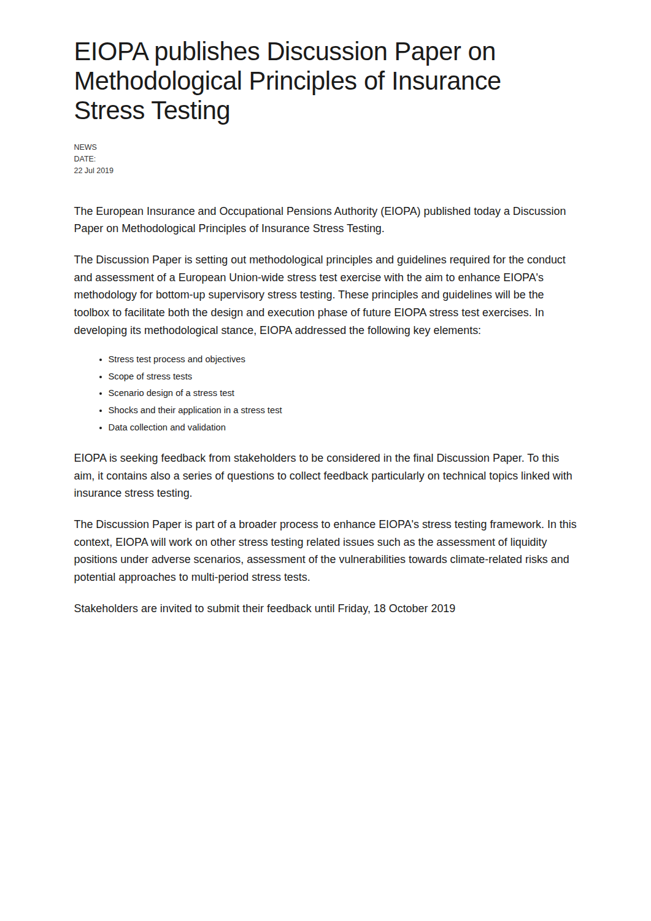EIOPA publishes Discussion Paper on Methodological Principles of Insurance Stress Testing
NEWS DATE: 22 Jul 2019
The European Insurance and Occupational Pensions Authority (EIOPA) published today a Discussion Paper on Methodological Principles of Insurance Stress Testing.
The Discussion Paper is setting out methodological principles and guidelines required for the conduct and assessment of a European Union-wide stress test exercise with the aim to enhance EIOPA's methodology for bottom-up supervisory stress testing. These principles and guidelines will be the toolbox to facilitate both the design and execution phase of future EIOPA stress test exercises. In developing its methodological stance, EIOPA addressed the following key elements:
Stress test process and objectives
Scope of stress tests
Scenario design of a stress test
Shocks and their application in a stress test
Data collection and validation
EIOPA is seeking feedback from stakeholders to be considered in the final Discussion Paper. To this aim, it contains also a series of questions to collect feedback particularly on technical topics linked with insurance stress testing.
The Discussion Paper is part of a broader process to enhance EIOPA's stress testing framework. In this context, EIOPA will work on other stress testing related issues such as the assessment of liquidity positions under adverse scenarios, assessment of the vulnerabilities towards climate-related risks and potential approaches to multi-period stress tests.
Stakeholders are invited to submit their feedback until Friday, 18 October 2019